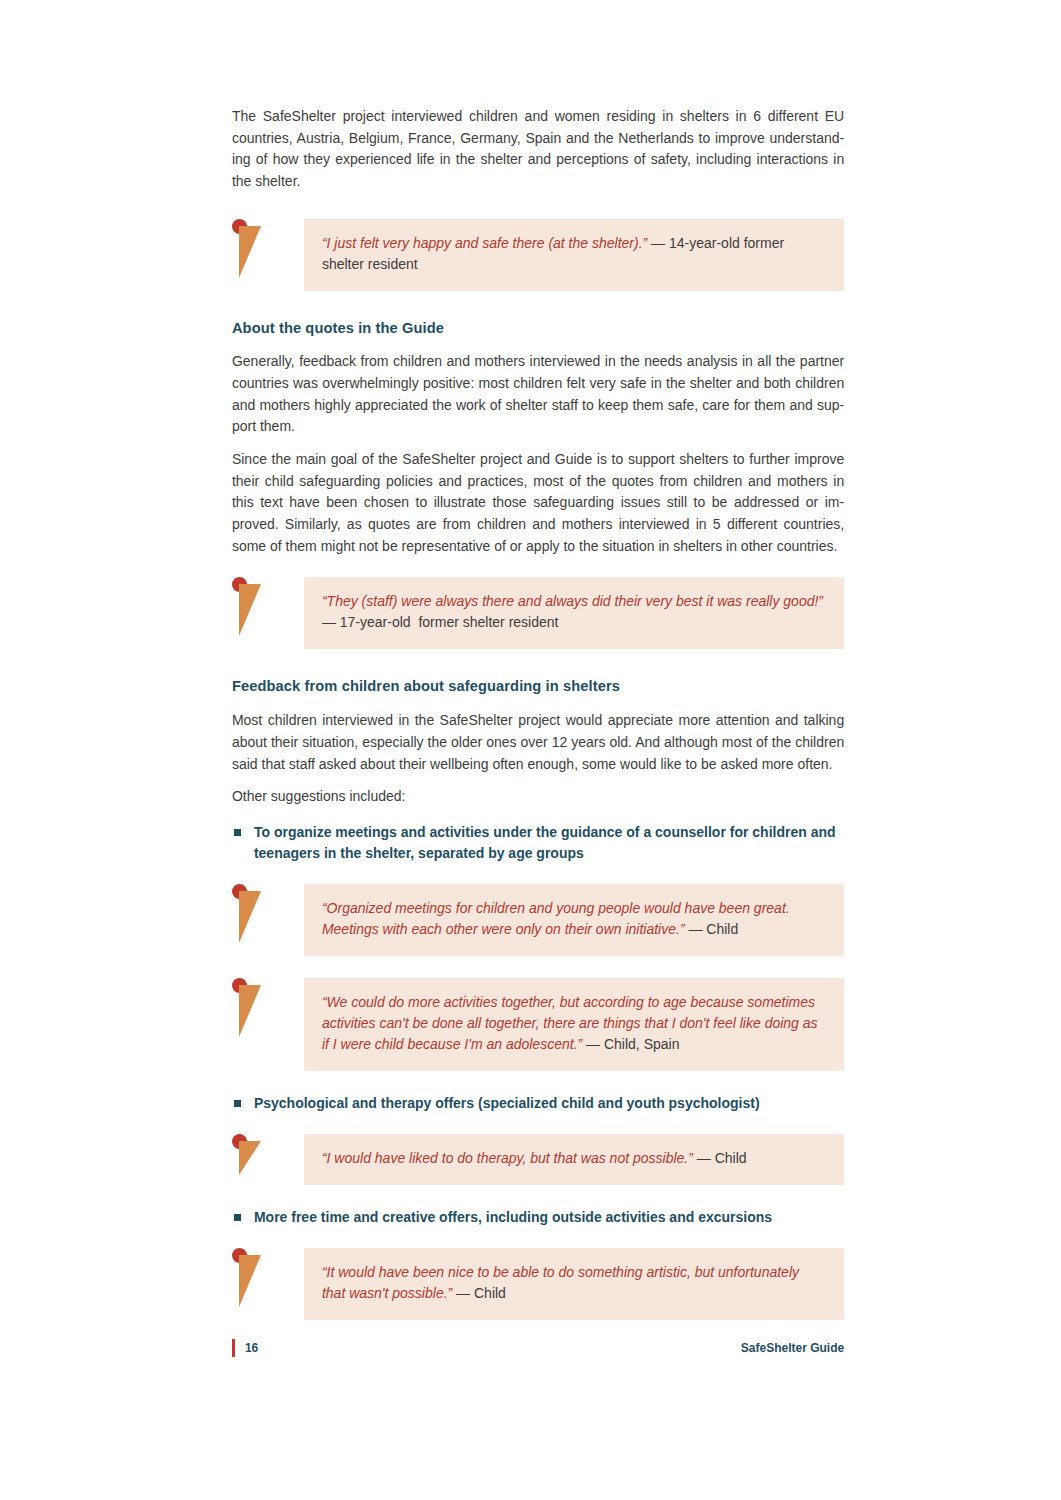The SafeShelter project interviewed children and women residing in shelters in 6 different EU countries, Austria, Belgium, France, Germany, Spain and the Netherlands to improve understanding of how they experienced life in the shelter and perceptions of safety, including interactions in the shelter.
“I just felt very happy and safe there (at the shelter).” — 14-year-old former shelter resident
About the quotes in the Guide
Generally, feedback from children and mothers interviewed in the needs analysis in all the partner countries was overwhelmingly positive: most children felt very safe in the shelter and both children and mothers highly appreciated the work of shelter staff to keep them safe, care for them and support them.
Since the main goal of the SafeShelter project and Guide is to support shelters to further improve their child safeguarding policies and practices, most of the quotes from children and mothers in this text have been chosen to illustrate those safeguarding issues still to be addressed or improved. Similarly, as quotes are from children and mothers interviewed in 5 different countries, some of them might not be representative of or apply to the situation in shelters in other countries.
“They (staff) were always there and always did their very best it was really good!” — 17-year-old former shelter resident
Feedback from children about safeguarding in shelters
Most children interviewed in the SafeShelter project would appreciate more attention and talking about their situation, especially the older ones over 12 years old. And although most of the children said that staff asked about their wellbeing often enough, some would like to be asked more often.
Other suggestions included:
To organize meetings and activities under the guidance of a counsellor for children and teenagers in the shelter, separated by age groups
“Organized meetings for children and young people would have been great. Meetings with each other were only on their own initiative.” — Child
“We could do more activities together, but according to age because sometimes activities can't be done all together, there are things that I don't feel like doing as if I were child because I'm an adolescent.” — Child, Spain
Psychological and therapy offers (specialized child and youth psychologist)
“I would have liked to do therapy, but that was not possible.” — Child
More free time and creative offers, including outside activities and excursions
“It would have been nice to be able to do something artistic, but unfortunately that wasn't possible.” — Child
16 SafeShelter Guide